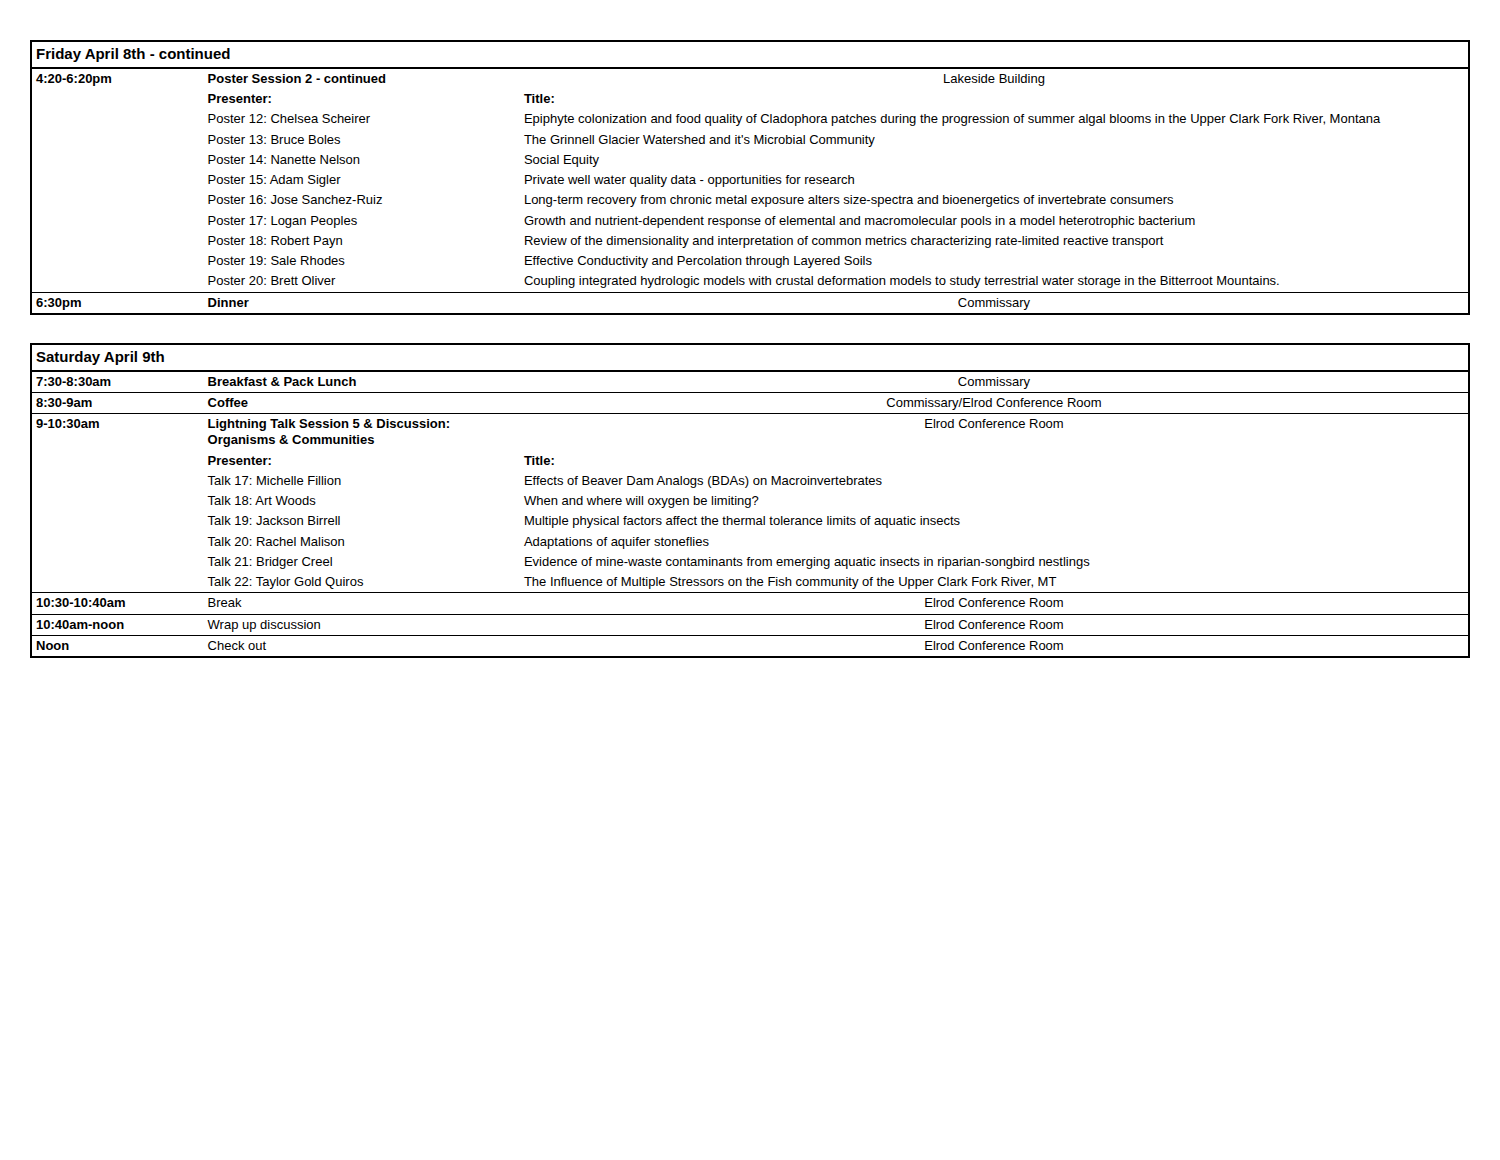| Friday April 8th - continued |
| 4:20-6:20pm | Poster Session 2 - continued | Lakeside Building |
| | Presenter: | Title: |
| | Poster 12: Chelsea Scheirer | Epiphyte colonization and food quality of Cladophora patches during the progression of summer algal blooms in the Upper Clark Fork River, Montana |
| | Poster 13: Bruce Boles | The Grinnell Glacier Watershed and it's Microbial Community |
| | Poster 14: Nanette Nelson | Social Equity |
| | Poster 15: Adam Sigler | Private well water quality data - opportunities for research |
| | Poster 16: Jose Sanchez-Ruiz | Long-term recovery from chronic metal exposure alters size-spectra and bioenergetics of invertebrate consumers |
| | Poster 17: Logan Peoples | Growth and nutrient-dependent response of elemental and macromolecular pools in a model heterotrophic bacterium |
| | Poster 18: Robert Payn | Review of the dimensionality and interpretation of common metrics characterizing rate-limited reactive transport |
| | Poster 19: Sale Rhodes | Effective Conductivity and Percolation through Layered Soils |
| | Poster 20: Brett Oliver | Coupling integrated hydrologic models with crustal deformation models to study terrestrial water storage in the Bitterroot Mountains. |
| 6:30pm | Dinner | Commissary |
| Saturday April 9th |
| 7:30-8:30am | Breakfast & Pack Lunch | Commissary |
| 8:30-9am | Coffee | Commissary/Elrod Conference Room |
| 9-10:30am | Lightning Talk Session 5 & Discussion: Organisms & Communities | Elrod Conference Room |
| | Presenter: | Title: |
| | Talk 17: Michelle Fillion | Effects of Beaver Dam Analogs (BDAs) on Macroinvertebrates |
| | Talk 18: Art Woods | When and where will oxygen be limiting? |
| | Talk 19: Jackson Birrell | Multiple physical factors affect the thermal tolerance limits of aquatic insects |
| | Talk 20: Rachel Malison | Adaptations of aquifer stoneflies |
| | Talk 21: Bridger Creel | Evidence of mine-waste contaminants from emerging aquatic insects in riparian-songbird nestlings |
| | Talk 22: Taylor Gold Quiros | The Influence of Multiple Stressors on the Fish community of the Upper Clark Fork River, MT |
| 10:30-10:40am | Break | Elrod Conference Room |
| 10:40am-noon | Wrap up discussion | Elrod Conference Room |
| Noon | Check out | Elrod Conference Room |